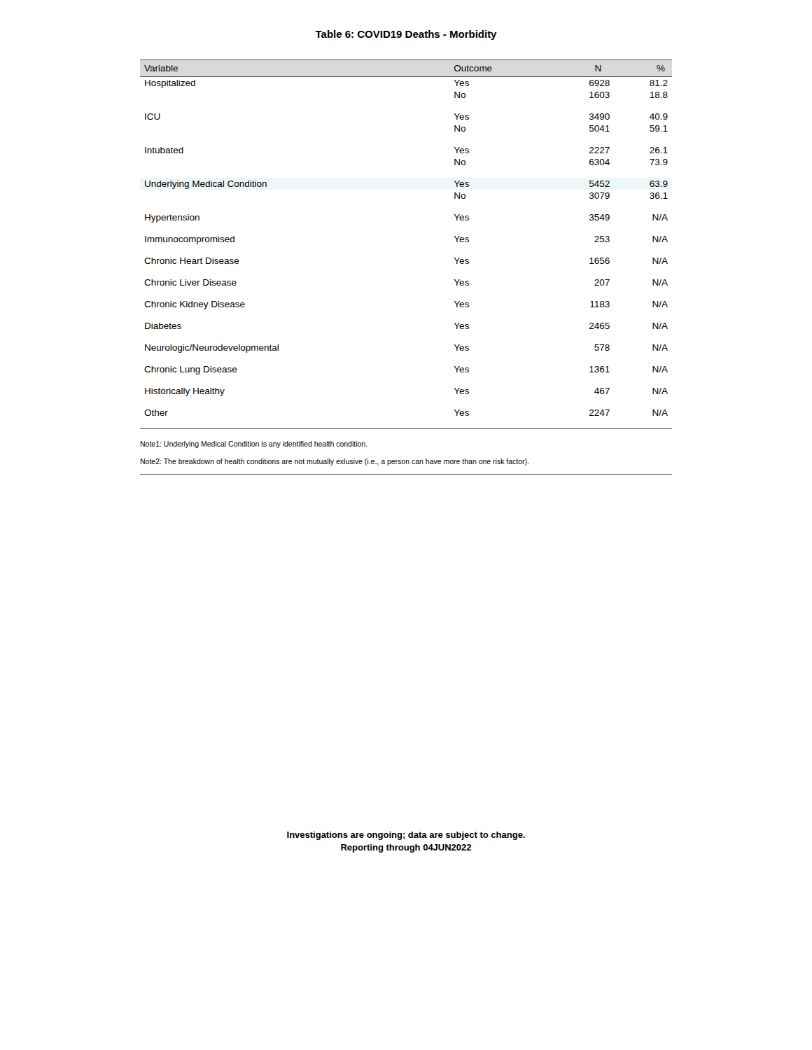Table 6: COVID19 Deaths - Morbidity
| Variable | Outcome | N | % |
| --- | --- | --- | --- |
| Hospitalized | Yes | 6928 | 81.2 |
| | No | 1603 | 18.8 |
| ICU | Yes | 3490 | 40.9 |
| | No | 5041 | 59.1 |
| Intubated | Yes | 2227 | 26.1 |
| | No | 6304 | 73.9 |
| Underlying Medical Condition | Yes | 5452 | 63.9 |
| | No | 3079 | 36.1 |
| Hypertension | Yes | 3549 | N/A |
| Immunocompromised | Yes | 253 | N/A |
| Chronic Heart Disease | Yes | 1656 | N/A |
| Chronic Liver Disease | Yes | 207 | N/A |
| Chronic Kidney Disease | Yes | 1183 | N/A |
| Diabetes | Yes | 2465 | N/A |
| Neurologic/Neurodevelopmental | Yes | 578 | N/A |
| Chronic Lung Disease | Yes | 1361 | N/A |
| Historically Healthy | Yes | 467 | N/A |
| Other | Yes | 2247 | N/A |
Note1: Underlying Medical Condition is any identified health condition.
Note2: The breakdown of health conditions are not mutually exlusive (i.e., a person can have more than one risk factor).
Investigations are ongoing; data are subject to change.
Reporting through 04JUN2022